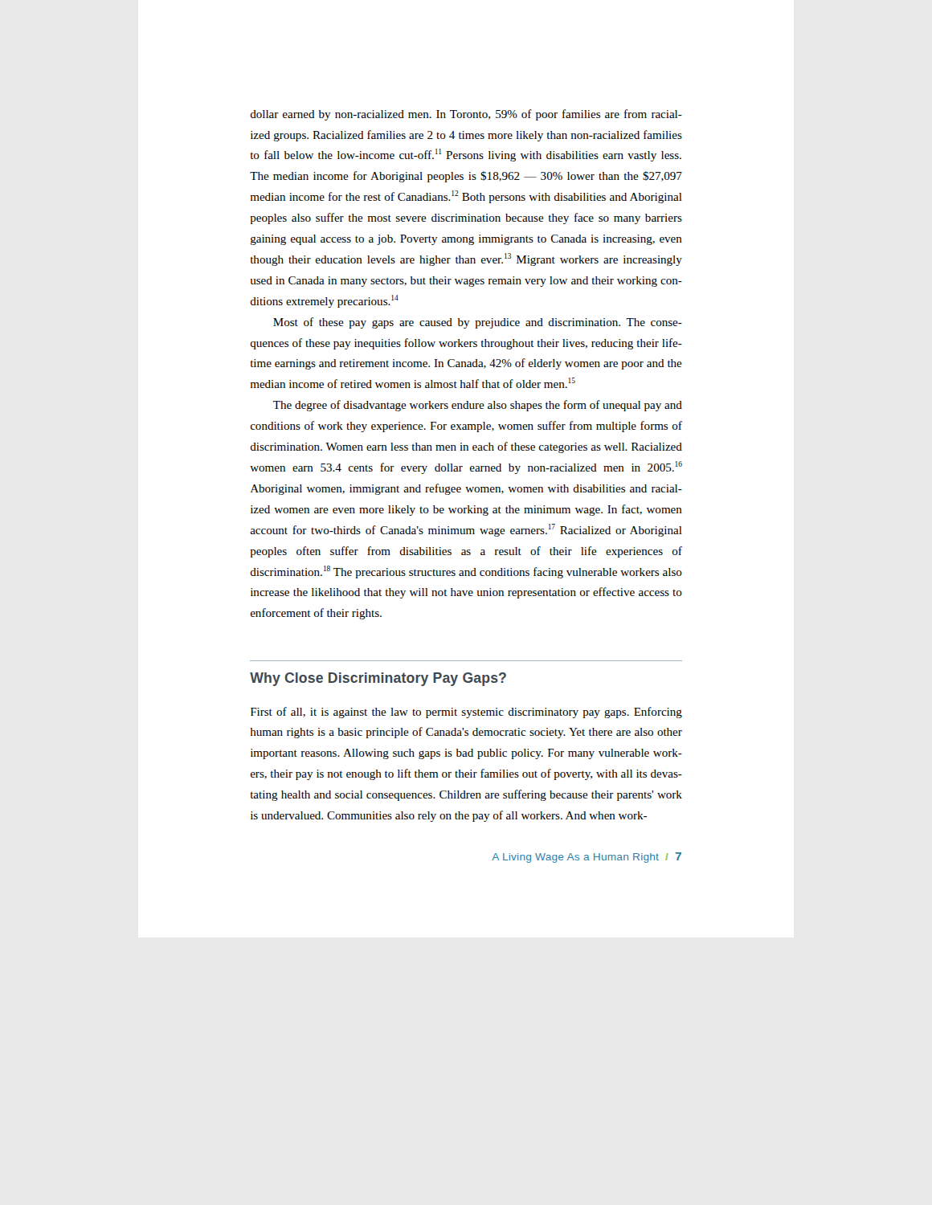dollar earned by non-racialized men. In Toronto, 59% of poor families are from racialized groups. Racialized families are 2 to 4 times more likely than non-racialized families to fall below the low-income cut-off.11 Persons living with disabilities earn vastly less. The median income for Aboriginal peoples is $18,962 — 30% lower than the $27,097 median income for the rest of Canadians.12 Both persons with disabilities and Aboriginal peoples also suffer the most severe discrimination because they face so many barriers gaining equal access to a job. Poverty among immigrants to Canada is increasing, even though their education levels are higher than ever.13 Migrant workers are increasingly used in Canada in many sectors, but their wages remain very low and their working conditions extremely precarious.14
Most of these pay gaps are caused by prejudice and discrimination. The consequences of these pay inequities follow workers throughout their lives, reducing their lifetime earnings and retirement income. In Canada, 42% of elderly women are poor and the median income of retired women is almost half that of older men.15
The degree of disadvantage workers endure also shapes the form of unequal pay and conditions of work they experience. For example, women suffer from multiple forms of discrimination. Women earn less than men in each of these categories as well. Racialized women earn 53.4 cents for every dollar earned by non-racialized men in 2005.16 Aboriginal women, immigrant and refugee women, women with disabilities and racialized women are even more likely to be working at the minimum wage. In fact, women account for two-thirds of Canada's minimum wage earners.17 Racialized or Aboriginal peoples often suffer from disabilities as a result of their life experiences of discrimination.18 The precarious structures and conditions facing vulnerable workers also increase the likelihood that they will not have union representation or effective access to enforcement of their rights.
Why Close Discriminatory Pay Gaps?
First of all, it is against the law to permit systemic discriminatory pay gaps. Enforcing human rights is a basic principle of Canada's democratic society. Yet there are also other important reasons. Allowing such gaps is bad public policy. For many vulnerable workers, their pay is not enough to lift them or their families out of poverty, with all its devastating health and social consequences. Children are suffering because their parents' work is undervalued. Communities also rely on the pay of all workers. And when work-
A Living Wage As a Human Right / 7